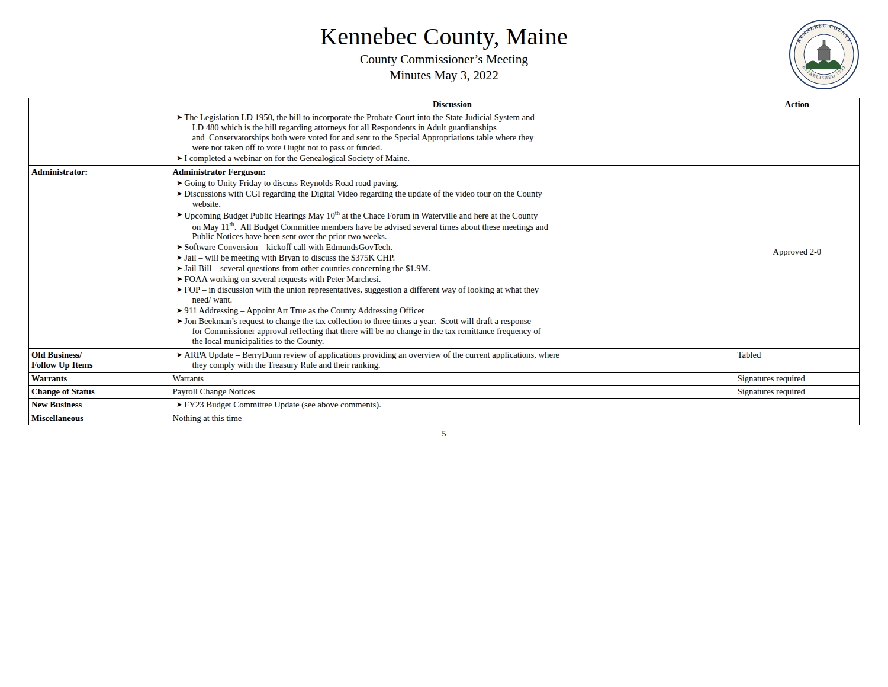KENNEBEC COUNTY ESTABLISHED 1799
Kennebec County, Maine
County Commissioner’s Meeting
Minutes May 3, 2022
| | Discussion | Action |
| --- | --- | --- |
| | The Legislation LD 1950, the bill to incorporate the Probate Court into the State Judicial System and LD 480 which is the bill regarding attorneys for all Respondents in Adult guardianships and Conservatorships both were voted for and sent to the Special Appropriations table where they were not taken off to vote Ought not to pass or funded. I completed a webinar on for the Genealogical Society of Maine. | |
| Administrator: | Administrator Ferguson: Going to Unity Friday to discuss Reynolds Road road paving. Discussions with CGI regarding the Digital Video regarding the update of the video tour on the County website. Upcoming Budget Public Hearings May 10 th at the Chace Forum in Waterville and here at the County on May 11 th . All Budget Committee members have be advised several times about these meetings and Public Notices have been sent over the prior two weeks. Software Conversion – kickoff call with EdmundsGovTech. Jail – will be meeting with Bryan to discuss the $375K CHP. Jail Bill – several questions from other counties concerning the $1.9M. FOAA working on several requests with Peter Marchesi. FOP – in discussion with the union representatives, suggestion a different way of looking at what they need/ want. 911 Addressing – Appoint Art True as the County Addressing Officer Jon Beekman’s request to change the tax collection to three times a year. Scott will draft a response for Commissioner approval reflecting that there will be no change in the tax remittance frequency of the local municipalities to the County. | Approved 2-0 |
| Old Business/ Follow Up Items | ARPA Update – BerryDunn review of applications providing an overview of the current applications, where they comply with the Treasury Rule and their ranking. | Tabled |
| Warrants | Warrants | Signatures required |
| Change of Status | Payroll Change Notices | Signatures required |
| New Business | FY23 Budget Committee Update (see above comments). | |
| Miscellaneous | Nothing at this time | |
5